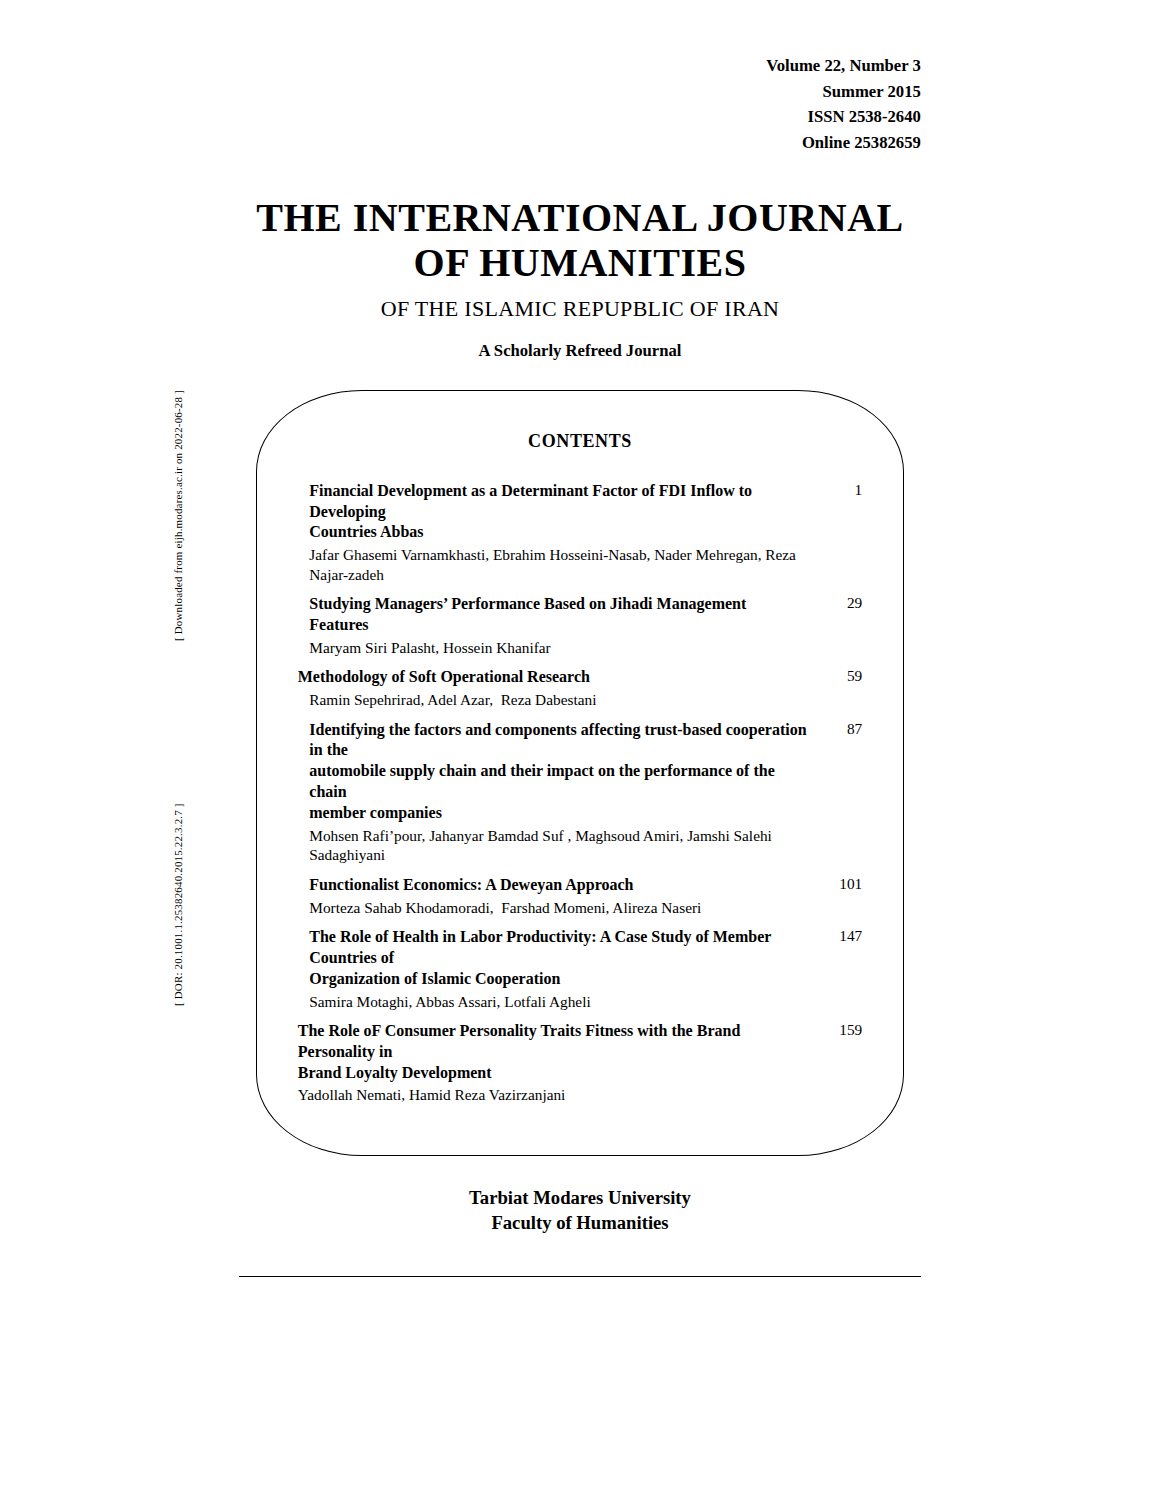[ Downloaded from eijh.modares.ac.ir on 2022-06-28 ]
[ DOR: 20.1001.1.25382640.2015.22.3.2.7 ]
Volume 22, Number 3
Summer 2015
ISSN 2538-2640
Online 25382659
THE INTERNATIONAL JOURNAL
OF HUMANITIES
OF THE ISLAMIC REPUPBLIC OF IRAN
A Scholarly Refreed Journal
CONTENTS
| Financial Development as a Determinant Factor of FDI Inflow to Developing Countries Abbas | 1 |
| Jafar Ghasemi Varnamkhasti, Ebrahim Hosseini-Nasab, Nader Mehregan, Reza Najar-zadeh | |
| Studying Managers’ Performance Based on Jihadi Management Features | 29 |
| Maryam Siri Palasht, Hossein Khanifar | |
| Methodology of Soft Operational Research | 59 |
| Ramin Sepehrirad, Adel Azar, Reza Dabestani | |
| Identifying the factors and components affecting trust-based cooperation in the automobile supply chain and their impact on the performance of the chain member companies | 87 |
| Mohsen Rafi’pour, Jahanyar Bamdad Suf , Maghsoud Amiri, Jamshi Salehi Sadaghiyani | |
| Functionalist Economics: A Deweyan Approach | 101 |
| Morteza Sahab Khodamoradi, Farshad Momeni, Alireza Naseri | |
| The Role of Health in Labor Productivity: A Case Study of Member Countries of Organization of Islamic Cooperation | 147 |
| Samira Motaghi, Abbas Assari, Lotfali Agheli | |
| The Role oF Consumer Personality Traits Fitness with the Brand Personality in Brand Loyalty Development | 159 |
| Yadollah Nemati, Hamid Reza Vazirzanjani | |
Tarbiat Modares University
Faculty of Humanities